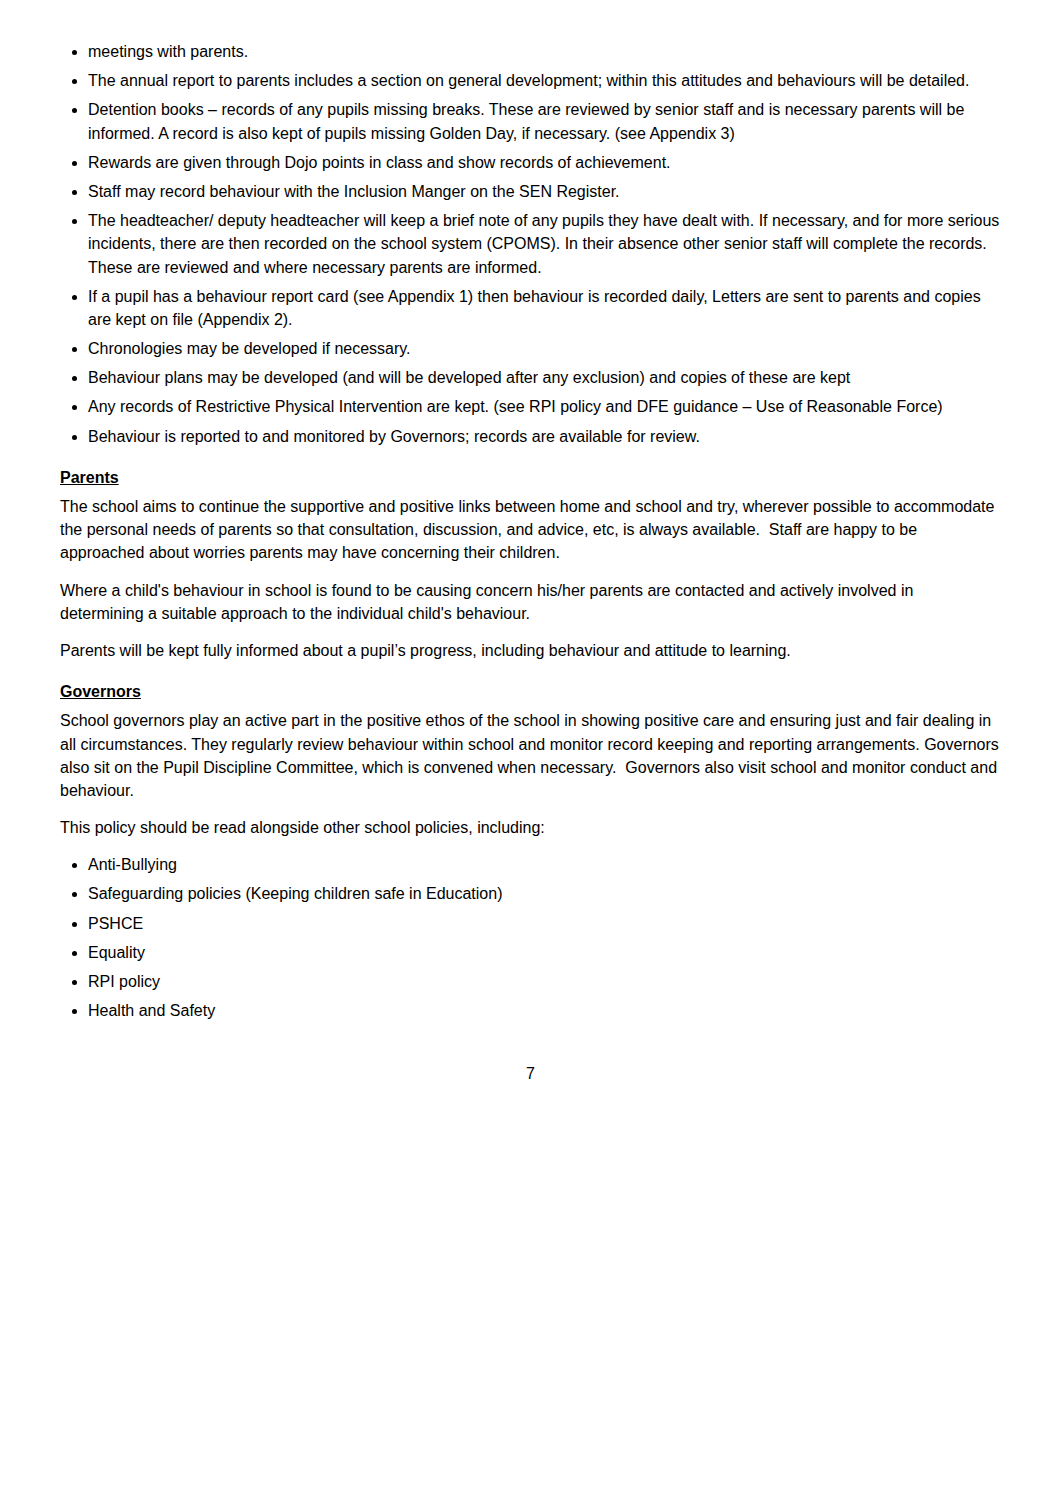meetings with parents.
The annual report to parents includes a section on general development; within this attitudes and behaviours will be detailed.
Detention books – records of any pupils missing breaks. These are reviewed by senior staff and is necessary parents will be informed. A record is also kept of pupils missing Golden Day, if necessary. (see Appendix 3)
Rewards are given through Dojo points in class and show records of achievement.
Staff may record behaviour with the Inclusion Manger on the SEN Register.
The headteacher/ deputy headteacher will keep a brief note of any pupils they have dealt with. If necessary, and for more serious incidents, there are then recorded on the school system (CPOMS). In their absence other senior staff will complete the records. These are reviewed and where necessary parents are informed.
If a pupil has a behaviour report card (see Appendix 1) then behaviour is recorded daily, Letters are sent to parents and copies are kept on file (Appendix 2).
Chronologies may be developed if necessary.
Behaviour plans may be developed (and will be developed after any exclusion) and copies of these are kept
Any records of Restrictive Physical Intervention are kept. (see RPI policy and DFE guidance – Use of Reasonable Force)
Behaviour is reported to and monitored by Governors; records are available for review.
Parents
The school aims to continue the supportive and positive links between home and school and try, wherever possible to accommodate the personal needs of parents so that consultation, discussion, and advice, etc, is always available. Staff are happy to be approached about worries parents may have concerning their children.
Where a child's behaviour in school is found to be causing concern his/her parents are contacted and actively involved in determining a suitable approach to the individual child's behaviour.
Parents will be kept fully informed about a pupil’s progress, including behaviour and attitude to learning.
Governors
School governors play an active part in the positive ethos of the school in showing positive care and ensuring just and fair dealing in all circumstances. They regularly review behaviour within school and monitor record keeping and reporting arrangements. Governors also sit on the Pupil Discipline Committee, which is convened when necessary. Governors also visit school and monitor conduct and behaviour.
This policy should be read alongside other school policies, including:
Anti-Bullying
Safeguarding policies (Keeping children safe in Education)
PSHCE
Equality
RPI policy
Health and Safety
7